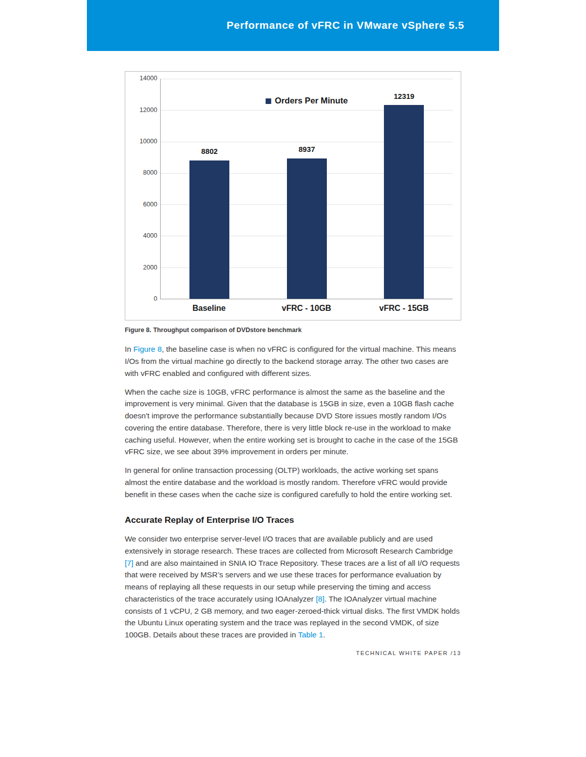Performance of vFRC in VMware vSphere 5.5
14000 12000 10000 8000 6000 4000 2000 0
Orders Per Minute
8802
8937
12319
Baseline
vFRC - 10GB
vFRC - 15GB
Figure 8. Throughput comparison of DVDstore benchmark
In Figure 8, the baseline case is when no vFRC is configured for the virtual machine. This means I/Os from the virtual machine go directly to the backend storage array. The other two cases are with vFRC enabled and configured with different sizes.
When the cache size is 10GB, vFRC performance is almost the same as the baseline and the improvement is very minimal. Given that the database is 15GB in size, even a 10GB flash cache doesn't improve the performance substantially because DVD Store issues mostly random I/Os covering the entire database. Therefore, there is very little block re-use in the workload to make caching useful. However, when the entire working set is brought to cache in the case of the 15GB vFRC size, we see about 39% improvement in orders per minute.
In general for online transaction processing (OLTP) workloads, the active working set spans almost the entire database and the workload is mostly random. Therefore vFRC would provide benefit in these cases when the cache size is configured carefully to hold the entire working set.
Accurate Replay of Enterprise I/O Traces
We consider two enterprise server-level I/O traces that are available publicly and are used extensively in storage research. These traces are collected from Microsoft Research Cambridge [7] and are also maintained in SNIA IO Trace Repository. These traces are a list of all I/O requests that were received by MSR’s servers and we use these traces for performance evaluation by means of replaying all these requests in our setup while preserving the timing and access characteristics of the trace accurately using IOAnalyzer [8]. The IOAnalyzer virtual machine consists of 1 vCPU, 2 GB memory, and two eager-zeroed-thick virtual disks. The first VMDK holds the Ubuntu Linux operating system and the trace was replayed in the second VMDK, of size 100GB. Details about these traces are provided in Table 1.
TECHNICAL WHITE PAPER /13